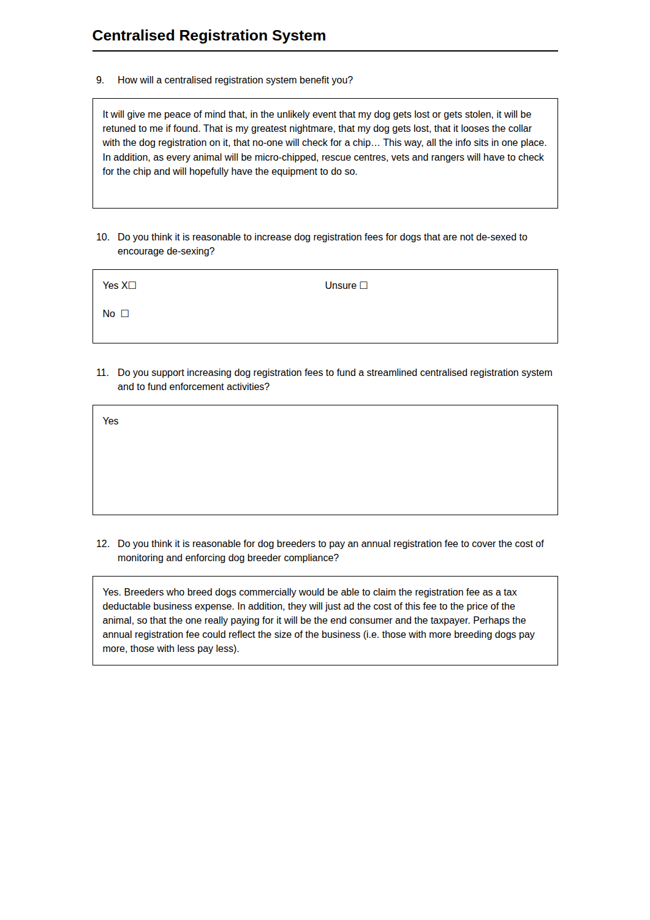Centralised Registration System
How will a centralised registration system benefit you?
It will give me peace of mind that, in the unlikely event that my dog gets lost or gets stolen, it will be retuned to me if found. That is my greatest nightmare, that my dog gets lost, that it looses the collar with the dog registration on it, that no-one will check for a chip… This way, all the info sits in one place. In addition, as every animal will be micro-chipped, rescue centres, vets and rangers will have to check for the chip and will hopefully have the equipment to do so.
Do you think it is reasonable to increase dog registration fees for dogs that are not de-sexed to encourage de-sexing?
Yes X☐
No ☐
Unsure ☐
Do you support increasing dog registration fees to fund a streamlined centralised registration system and to fund enforcement activities?
Yes
Do you think it is reasonable for dog breeders to pay an annual registration fee to cover the cost of monitoring and enforcing dog breeder compliance?
Yes. Breeders who breed dogs commercially would be able to claim the registration fee as a tax deductable business expense. In addition, they will just ad the cost of this fee to the price of the animal, so that the one really paying for it will be the end consumer and the taxpayer. Perhaps the annual registration fee could reflect the size of the business (i.e. those with more breeding dogs pay more, those with less pay less).